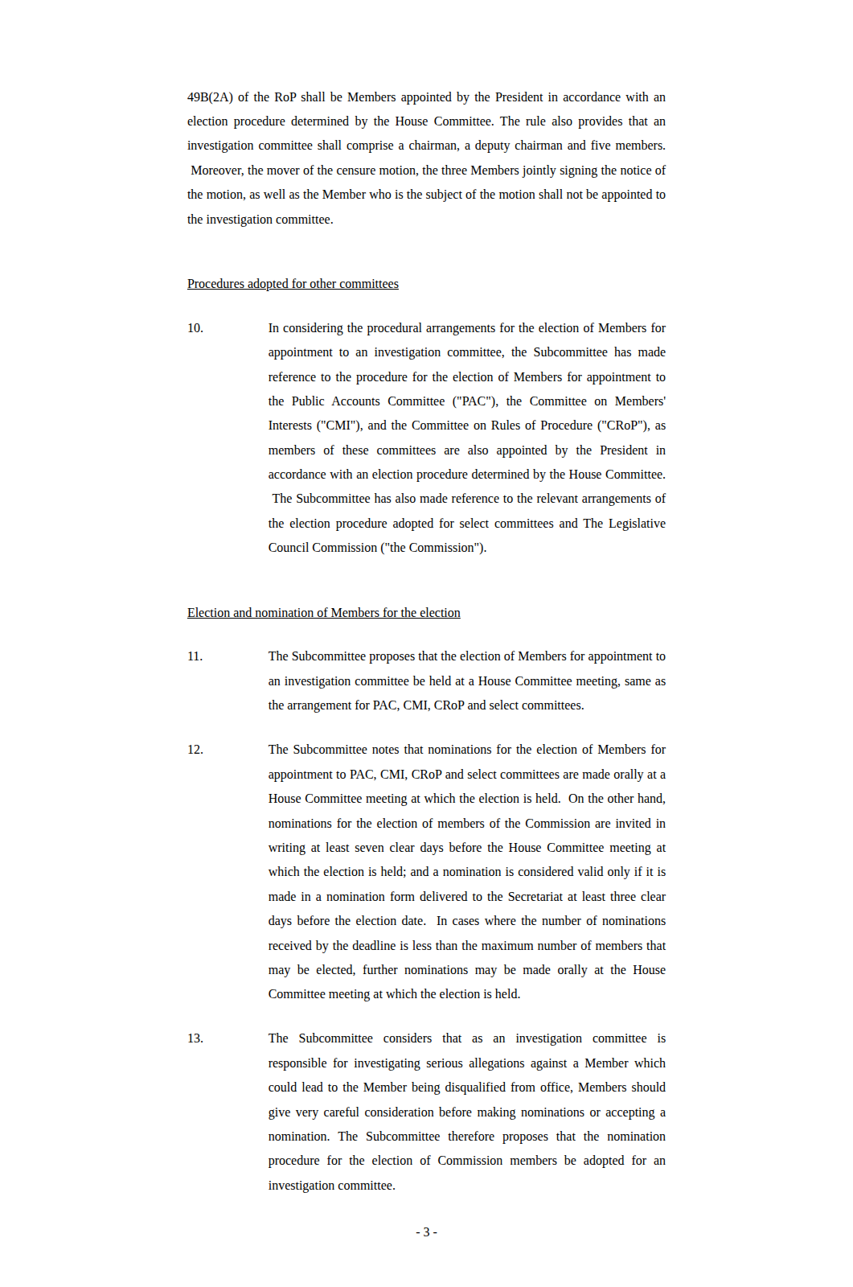49B(2A) of the RoP shall be Members appointed by the President in accordance with an election procedure determined by the House Committee. The rule also provides that an investigation committee shall comprise a chairman, a deputy chairman and five members. Moreover, the mover of the censure motion, the three Members jointly signing the notice of the motion, as well as the Member who is the subject of the motion shall not be appointed to the investigation committee.
Procedures adopted for other committees
10.
In considering the procedural arrangements for the election of Members for appointment to an investigation committee, the Subcommittee has made reference to the procedure for the election of Members for appointment to the Public Accounts Committee ("PAC"), the Committee on Members' Interests ("CMI"), and the Committee on Rules of Procedure ("CRoP"), as members of these committees are also appointed by the President in accordance with an election procedure determined by the House Committee. The Subcommittee has also made reference to the relevant arrangements of the election procedure adopted for select committees and The Legislative Council Commission ("the Commission").
Election and nomination of Members for the election
11.
The Subcommittee proposes that the election of Members for appointment to an investigation committee be held at a House Committee meeting, same as the arrangement for PAC, CMI, CRoP and select committees.
12.
The Subcommittee notes that nominations for the election of Members for appointment to PAC, CMI, CRoP and select committees are made orally at a House Committee meeting at which the election is held. On the other hand, nominations for the election of members of the Commission are invited in writing at least seven clear days before the House Committee meeting at which the election is held; and a nomination is considered valid only if it is made in a nomination form delivered to the Secretariat at least three clear days before the election date. In cases where the number of nominations received by the deadline is less than the maximum number of members that may be elected, further nominations may be made orally at the House Committee meeting at which the election is held.
13.
The Subcommittee considers that as an investigation committee is responsible for investigating serious allegations against a Member which could lead to the Member being disqualified from office, Members should give very careful consideration before making nominations or accepting a nomination. The Subcommittee therefore proposes that the nomination procedure for the election of Commission members be adopted for an investigation committee.
- 3 -